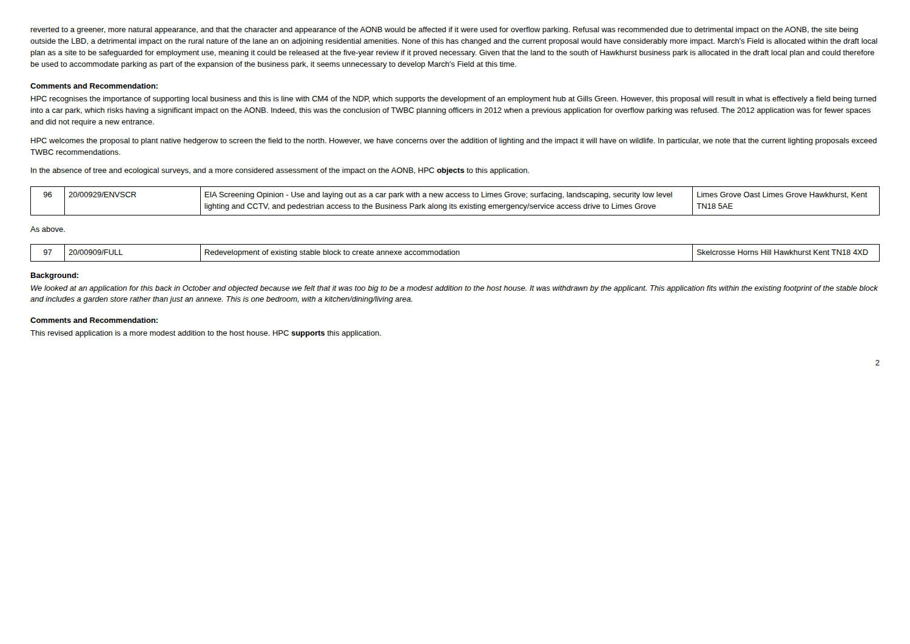reverted to a greener, more natural appearance, and that the character and appearance of the AONB would be affected if it were used for overflow parking. Refusal was recommended due to detrimental impact on the AONB, the site being outside the LBD, a detrimental impact on the rural nature of the lane an on adjoining residential amenities. None of this has changed and the current proposal would have considerably more impact. March's Field is allocated within the draft local plan as a site to be safeguarded for employment use, meaning it could be released at the five-year review if it proved necessary. Given that the land to the south of Hawkhurst business park is allocated in the draft local plan and could therefore be used to accommodate parking as part of the expansion of the business park, it seems unnecessary to develop March's Field at this time.
Comments and Recommendation:
HPC recognises the importance of supporting local business and this is line with CM4 of the NDP, which supports the development of an employment hub at Gills Green. However, this proposal will result in what is effectively a field being turned into a car park, which risks having a significant impact on the AONB. Indeed, this was the conclusion of TWBC planning officers in 2012 when a previous application for overflow parking was refused. The 2012 application was for fewer spaces and did not require a new entrance.
HPC welcomes the proposal to plant native hedgerow to screen the field to the north. However, we have concerns over the addition of lighting and the impact it will have on wildlife. In particular, we note that the current lighting proposals exceed TWBC recommendations.
In the absence of tree and ecological surveys, and a more considered assessment of the impact on the AONB, HPC objects to this application.
| 96 | 20/00929/ENVSCR | EIA Screening Opinion - Use and laying out as a car park with a new access to Limes Grove; surfacing, landscaping, security low level lighting and CCTV, and pedestrian access to the Business Park along its existing emergency/service access drive to Limes Grove | Limes Grove Oast Limes Grove Hawkhurst, Kent TN18 5AE |
As above.
| 97 | 20/00909/FULL | Redevelopment of existing stable block to create annexe accommodation | Skelcrosse Horns Hill Hawkhurst Kent TN18 4XD |
Background:
We looked at an application for this back in October and objected because we felt that it was too big to be a modest addition to the host house. It was withdrawn by the applicant. This application fits within the existing footprint of the stable block and includes a garden store rather than just an annexe. This is one bedroom, with a kitchen/dining/living area.
Comments and Recommendation:
This revised application is a more modest addition to the host house. HPC supports this application.
2